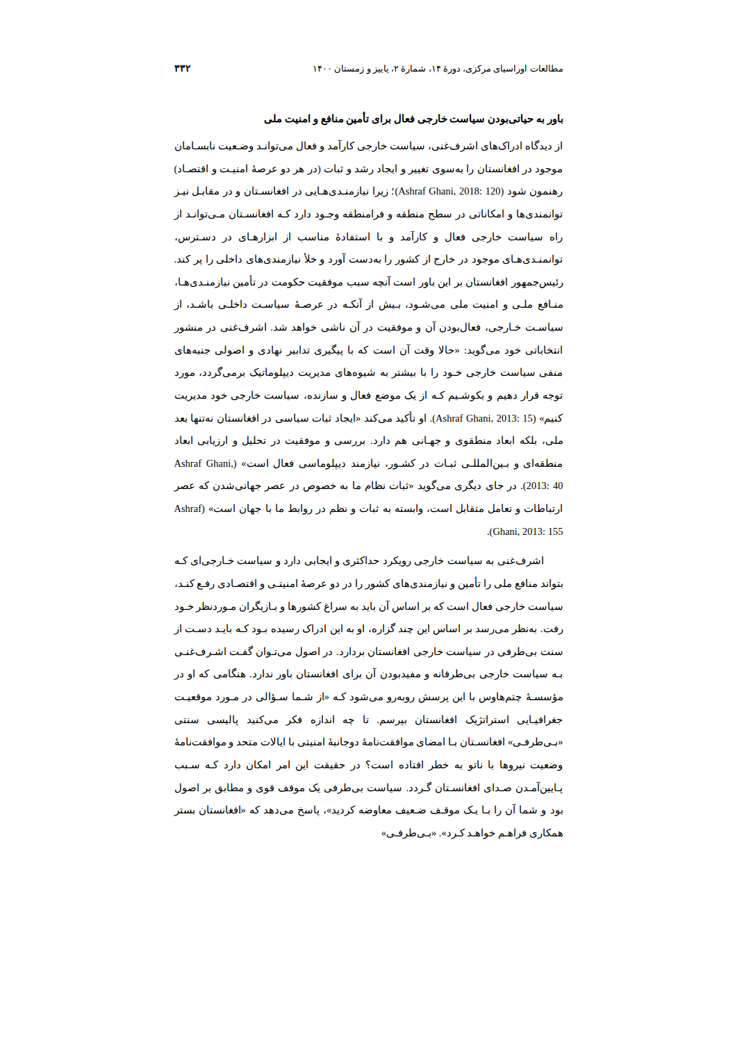مطالعات اوراسیای مرکزی، دورۀ ۱۴، شمارۀ ۲، پاییز و زمستان ۱۴۰۰ ۳۳۲
باور به حیاتی‌بودن سیاست خارجی فعال برای تأمین منافع و امنیت ملی
از دیدگاه ادراک‌های اشرف‌غنی، سیاست خارجی کارآمد و فعال می‌توانـد وضـعیت نابسـامان موجود در افغانستان را به‌سوی تغییر و ایجاد رشد و ثبات (در هر دو عرصۀ امنیـت و اقتصـاد) رهنمون شود (Ashraf Ghani, 2018: 120)؛ زیرا نیازمنـدی‌هـایی در افغانسـتان و در مقابـل نیـز توانمندی‌ها و امکاناتی در سطح منطقه و فرامنطقه وجـود دارد کـه افغانسـتان مـی‌توانـد از راه سیاست خارجی فعال و کارآمد و با استفادۀ مناسب از ابزارهـای در دسـترس، توانمنـدی‌هـای موجود در خارج از کشور را به‌دست آورد و خلأ نیازمندی‌های داخلی را پر کند. رئیس‌جمهور افغانستان بر این باور است آنچه سبب موفقیت حکومت در تأمین نیازمنـدی‌هـا، منـافع ملـی و امنیت ملی می‌شـود، بـیش از آنکـه در عرصـۀ سیاسـت داخلـی باشـد، از سیاسـت خـارجی، فعال‌بودن آن و موفقیت در آن ناشی خواهد شد. اشرف‌غنی در منشور انتخاباتی خود می‌گوید: «حالا وقت آن است که با پیگیری تدابیر نهادی و اصولی جنبه‌های منفی سیاست خارجی خـود را با بیشتر به شیوه‌های مدیریت دیپلوماتیک برمی‌گردد، مورد توجه قرار دهیم و بکوشـیم کـه از یک موضع فعال و سازنده، سیاست خارجی خود مدیریت کنیم» (Ashraf Ghani, 2013: 15). او تأکید می‌کند «ایجاد ثبات سیاسی در افغانستان نه‌تنها بعد ملی، بلکه ابعاد منطقوی و جهـانی هم دارد. بررسی و موفقیت در تحلیل و ارزیابی ابعاد منطقه‌ای و بـین‌المللـی ثبـات در کشـور، نیازمند دیپلوماسی فعال است» (Ashraf Ghani, 2013: 40). در جای دیگری می‌گوید «ثبات نظام ما به خصوص در عصر جهانی‌شدن که عصر ارتباطات و تعامل متقابل است، وابسته به ثبات و نظم در روابط ما با جهان است» (Ashraf Ghani, 2013: 155).
اشرف‌غنی به سیاست خارجی رویکرد حداکثری و ایجابی دارد و سیاست خـارجی‌ای کـه بتواند منافع ملی را تأمین و نیازمندی‌های کشور را در دو عرصۀ امنیتـی و اقتصـادی رفـع کنـد، سیاست خارجی فعال است که بر اساس آن باید به سراغ کشورها و بـازیگران مـوردنظر خـود رفت. به‌نظر می‌رسد بر اساس این چند گزاره، او به این ادراک رسیده بـود کـه بایـد دسـت از سنت بی‌طرفی در سیاست خارجی افغانستان بردارد. در اصول می‌تـوان گفـت اشـرف‌غنـی بـه سیاست خارجی بی‌طرفانه و مفیدبودن آن برای افغانستان باور ندارد. هنگامی که او در مؤسسـۀ چتم‌هاوس با این پرسش روبه‌رو می‌شود کـه «از شـما سـؤالی در مـورد موقعیـت جغرافیـایی استراتژیک افغانستان بپرسم. تا چه اندازه فکر می‌کنید پالیسی سنتی «بـی‌طرفـی» افغانسـتان بـا امضای موافقت‌نامۀ دوجانبۀ امنیتی با ایالات متحد و موافقت‌نامۀ وضعیت نیروها با ناتو به خطر افتاده است؟ در حقیقت این امر امکان دارد کـه سـبب پـایین‌آمـدن صـدای افغانسـتان گـردد. سیاست بی‌طرفی یک موقف قوی و مطابق بر اصول بود و شما آن را بـا یـک موقـف ضـعیف معاوضه کردید»، پاسخ می‌دهد که «افغانستان بستر همکاری فراهـم خواهـد کـرد». «بـی‌طرفـی»